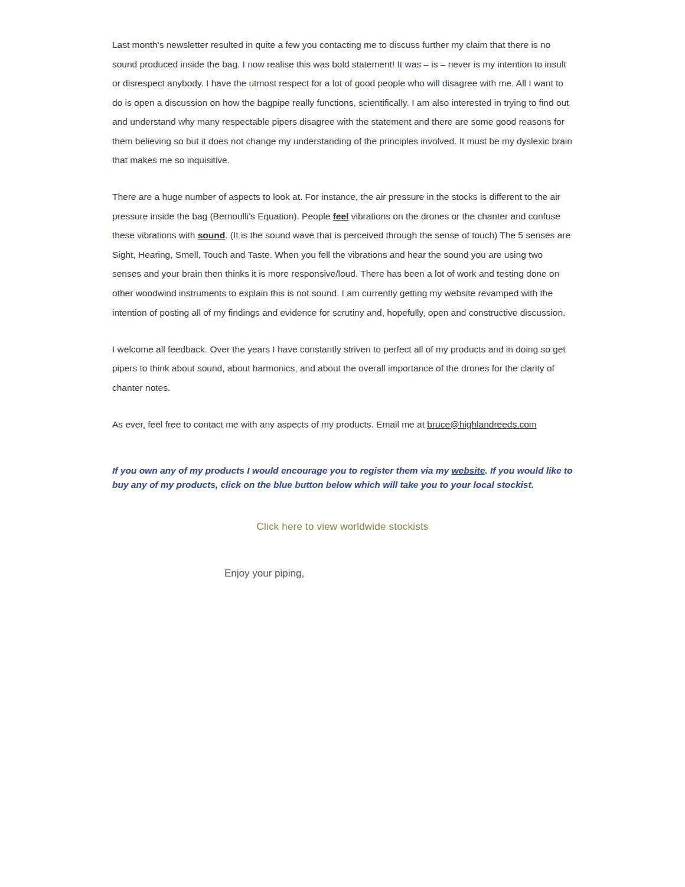Last month's newsletter resulted in quite a few you contacting me to discuss further my claim that there is no sound produced inside the bag. I now realise this was bold statement! It was – is – never is my intention to insult or disrespect anybody. I have the utmost respect for a lot of good people who will disagree with me. All I want to do is open a discussion on how the bagpipe really functions, scientifically. I am also interested in trying to find out and understand why many respectable pipers disagree with the statement and there are some good reasons for them believing so but it does not change my understanding of the principles involved. It must be my dyslexic brain that makes me so inquisitive.
There are a huge number of aspects to look at. For instance, the air pressure in the stocks is different to the air pressure inside the bag (Bernoulli’s Equation). People feel vibrations on the drones or the chanter and confuse these vibrations with sound. (It is the sound wave that is perceived through the sense of touch) The 5 senses are Sight, Hearing, Smell, Touch and Taste. When you fell the vibrations and hear the sound you are using two senses and your brain then thinks it is more responsive/loud. There has been a lot of work and testing done on other woodwind instruments to explain this is not sound. I am currently getting my website revamped with the intention of posting all of my findings and evidence for scrutiny and, hopefully, open and constructive discussion.
I welcome all feedback. Over the years I have constantly striven to perfect all of my products and in doing so get pipers to think about sound, about harmonics, and about the overall importance of the drones for the clarity of chanter notes.
As ever, feel free to contact me with any aspects of my products. Email me at bruce@highlandreeds.com
If you own any of my products I would encourage you to register them via my website. If you would like to buy any of my products, click on the blue button below which will take you to your local stockist.
Click here to view worldwide stockists
Enjoy your piping,